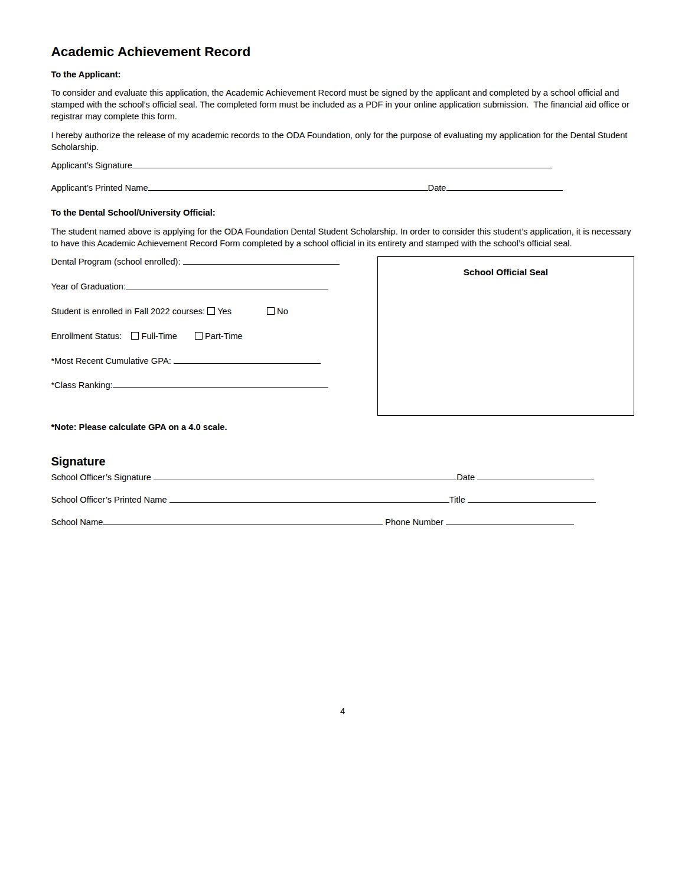Academic Achievement Record
To the Applicant:
To consider and evaluate this application, the Academic Achievement Record must be signed by the applicant and completed by a school official and stamped with the school’s official seal. The completed form must be included as a PDF in your online application submission. The financial aid office or registrar may complete this form.
I hereby authorize the release of my academic records to the ODA Foundation, only for the purpose of evaluating my application for the Dental Student Scholarship.
Applicant’s Signature
Applicant’s Printed Name Date
To the Dental School/University Official:
The student named above is applying for the ODA Foundation Dental Student Scholarship. In order to consider this student’s application, it is necessary to have this Academic Achievement Record Form completed by a school official in its entirety and stamped with the school’s official seal.
| Dental Program (school enrolled): Year of Graduation: Student is enrolled in Fall 2022 courses: Yes No Enrollment Status: Full-Time Part-Time *Most Recent Cumulative GPA: *Class Ranking: | School Official Seal |
*Note: Please calculate GPA on a 4.0 scale.
Signature
School Officer’s Signature Date
School Officer’s Printed Name Title
School Name Phone Number
4